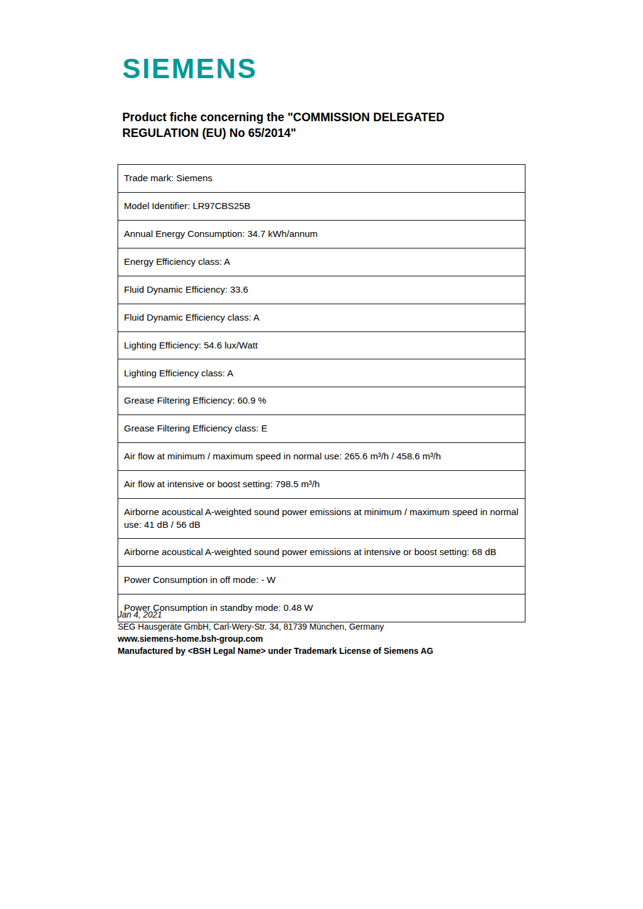SIEMENS
Product fiche concerning the "COMMISSION DELEGATED REGULATION (EU) No 65/2014"
| Trade mark: Siemens |
| Model Identifier: LR97CBS25B |
| Annual Energy Consumption: 34.7 kWh/annum |
| Energy Efficiency class: A |
| Fluid Dynamic Efficiency: 33.6 |
| Fluid Dynamic Efficiency class: A |
| Lighting Efficiency: 54.6 lux/Watt |
| Lighting Efficiency class: A |
| Grease Filtering Efficiency: 60.9 % |
| Grease Filtering Efficiency class: E |
| Air flow at minimum / maximum speed in normal use: 265.6 m³/h / 458.6 m³/h |
| Air flow at intensive or boost setting: 798.5 m³/h |
| Airborne acoustical A-weighted sound power emissions at minimum / maximum speed in normal use: 41 dB / 56 dB |
| Airborne acoustical A-weighted sound power emissions at intensive or boost setting: 68 dB |
| Power Consumption in off mode: - W |
| Power Consumption in standby mode: 0.48 W |
Jan 4, 2021
SEG Hausgeräte GmbH, Carl-Wery-Str. 34, 81739 München, Germany
www.siemens-home.bsh-group.com
Manufactured by <BSH Legal Name> under Trademark License of Siemens AG